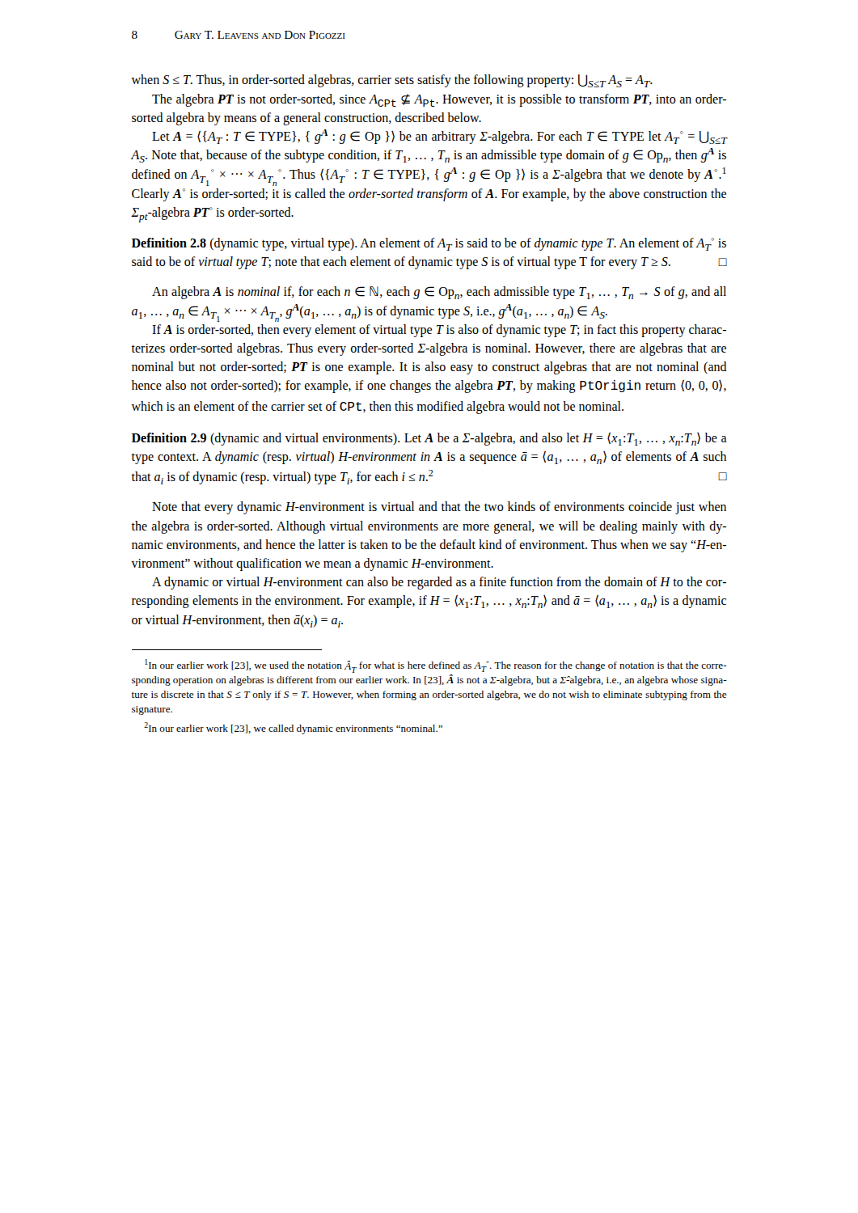8 Gary T. Leavens and Don Pigozzi
when S ≤ T. Thus, in order-sorted algebras, carrier sets satisfy the following property: ⋃S≤T AS = AT.
The algebra PT is not order-sorted, since ACPt ⊈ APt. However, it is possible to transform PT, into an order-sorted algebra by means of a general construction, described below.
Let A = ⟨{AT : T ∈ TYPE}, { gA : g ∈ Op }⟩ be an arbitrary Σ-algebra. For each T ∈ TYPE let AT◦ = ⋃S≤T AS. Note that, because of the subtype condition, if T1, … , Tn is an admissible type domain of g ∈ Opn, then gA is defined on AT1◦ × ··· × ATn◦. Thus ⟨{AT◦ : T ∈ TYPE}, { gA : g ∈ Op }⟩ is a Σ-algebra that we denote by A◦.1 Clearly A◦ is order-sorted; it is called the order-sorted transform of A. For example, by the above construction the Σpt-algebra PT◦ is order-sorted.
Definition 2.8 (dynamic type, virtual type). An element of AT is said to be of dynamic type T. An element of AT◦ is said to be of virtual type T; note that each element of dynamic type S is of virtual type T for every T ≥ S. □
An algebra A is nominal if, for each n ∈ ℕ, each g ∈ Opn, each admissible type T1, … , Tn → S of g, and all a1, … , an ∈ AT1 × ··· × ATn, gA(a1, … , an) is of dynamic type S, i.e., gA(a1, … , an) ∈ AS.
If A is order-sorted, then every element of virtual type T is also of dynamic type T; in fact this property characterizes order-sorted algebras. Thus every order-sorted Σ-algebra is nominal. However, there are algebras that are nominal but not order-sorted; PT is one example. It is also easy to construct algebras that are not nominal (and hence also not order-sorted); for example, if one changes the algebra PT, by making PtOrigin return ⟨0, 0, 0⟩, which is an element of the carrier set of CPt, then this modified algebra would not be nominal.
Definition 2.9 (dynamic and virtual environments). Let A be a Σ-algebra, and also let H = ⟨x1:T1, … , xn:Tn⟩ be a type context. A dynamic (resp. virtual) H-environment in A is a sequence ā = ⟨a1, … , an⟩ of elements of A such that ai is of dynamic (resp. virtual) type Ti, for each i ≤ n.2 □
Note that every dynamic H-environment is virtual and that the two kinds of environments coincide just when the algebra is order-sorted. Although virtual environments are more general, we will be dealing mainly with dynamic environments, and hence the latter is taken to be the default kind of environment. Thus when we say “H-environment” without qualification we mean a dynamic H-environment.
A dynamic or virtual H-environment can also be regarded as a finite function from the domain of H to the corresponding elements in the environment. For example, if H = ⟨x1:T1, … , xn:Tn⟩ and ā = ⟨a1, … , an⟩ is a dynamic or virtual H-environment, then ā(xi) = ai.
1 In our earlier work [23], we used the notation ÂT for what is here defined as AT◦. The reason for the change of notation is that the corresponding operation on algebras is different from our earlier work. In [23], Â is not a Σ-algebra, but a Σ̂-algebra, i.e., an algebra whose signature is discrete in that S ≤ T only if S = T. However, when forming an order-sorted algebra, we do not wish to eliminate subtyping from the signature.
2 In our earlier work [23], we called dynamic environments “nominal.”